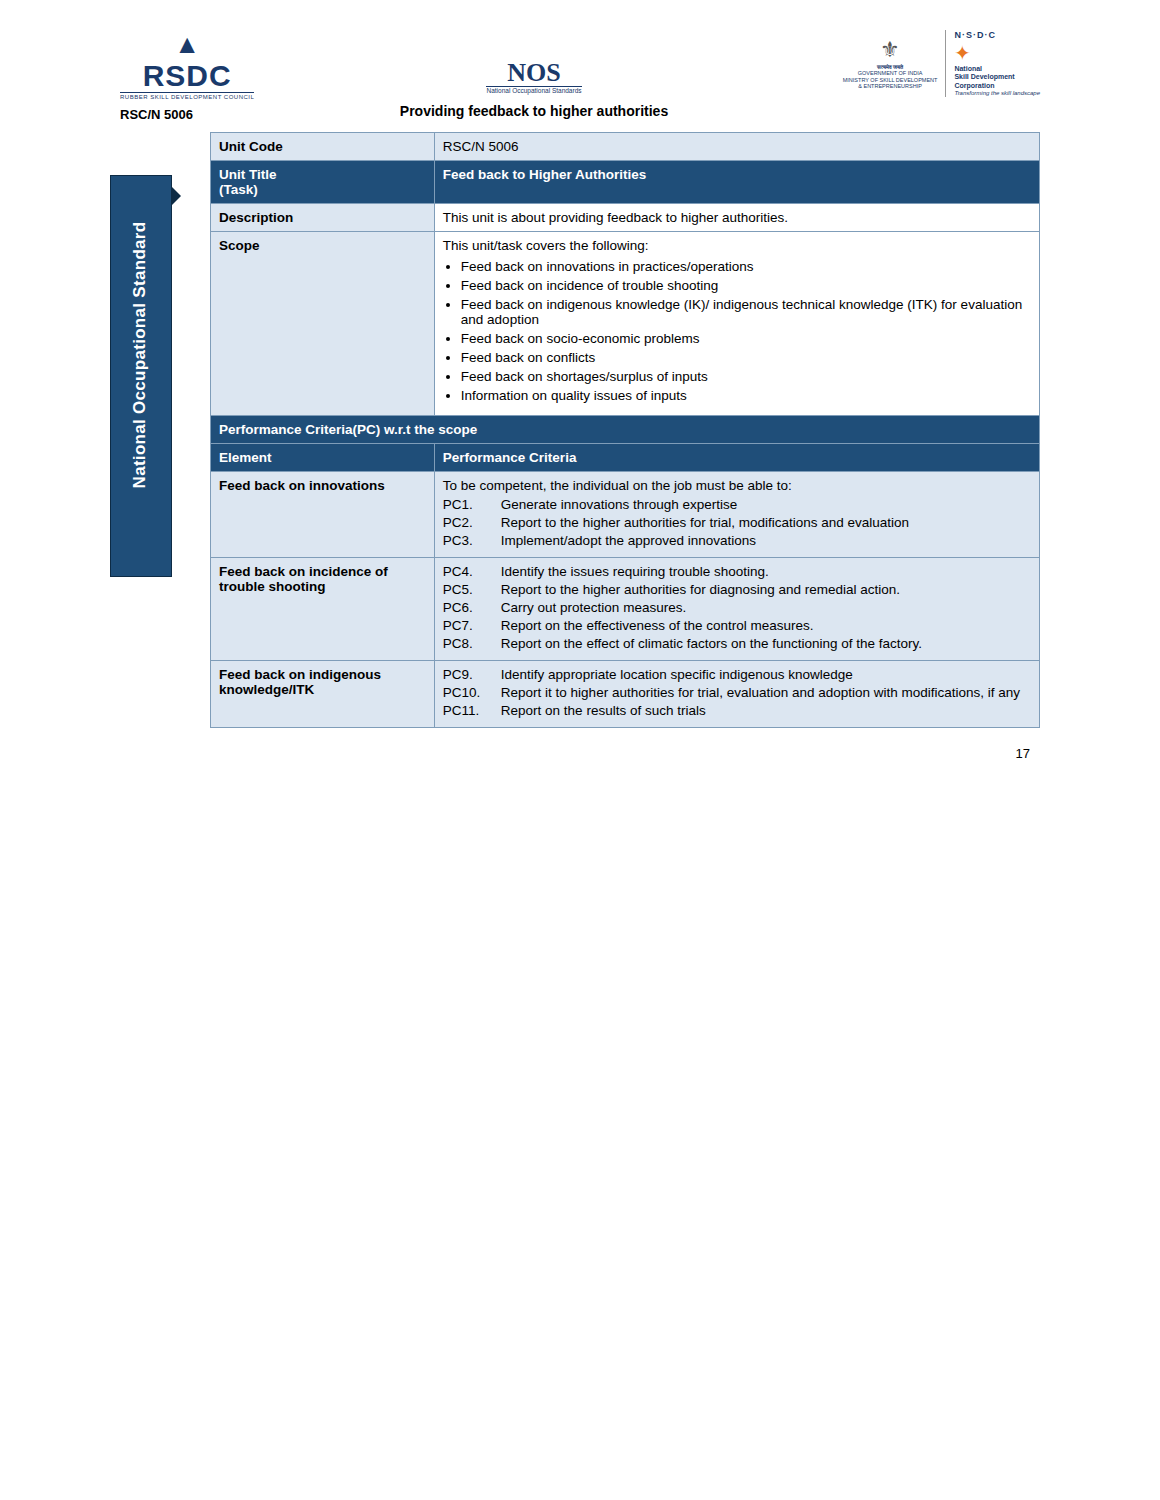▲
RSDC
RUBBER SKILL DEVELOPMENT COUNCIL
RSC/N 5006
NOS
National Occupational Standards
Providing feedback to higher authorities
⚜
सत्यमेव जयते
GOVERNMENT OF INDIA
MINISTRY OF SKILL DEVELOPMENT
& ENTREPRENEURSHIP
N·S·D·C
✦
National
Skill Development
Corporation
Transforming the skill landscape
National Occupational Standard
| Unit Code | RSC/N 5006 |
| Unit Title (Task) | Feed back to Higher Authorities |
| Description | This unit is about providing feedback to higher authorities. |
| Scope | This unit/task covers the following: Feed back on innovations in practices/operations Feed back on incidence of trouble shooting Feed back on indigenous knowledge (IK)/ indigenous technical knowledge (ITK) for evaluation and adoption Feed back on socio-economic problems Feed back on conflicts Feed back on shortages/surplus of inputs Information on quality issues of inputs |
| Performance Criteria(PC) w.r.t the scope |
| Element | Performance Criteria |
| Feed back on innovations | To be competent, the individual on the job must be able to: PC1. Generate innovations through expertise PC2. Report to the higher authorities for trial, modifications and evaluation PC3. Implement/adopt the approved innovations |
| Feed back on incidence of trouble shooting | PC4. Identify the issues requiring trouble shooting. PC5. Report to the higher authorities for diagnosing and remedial action. PC6. Carry out protection measures. PC7. Report on the effectiveness of the control measures. PC8. Report on the effect of climatic factors on the functioning of the factory. |
| Feed back on indigenous knowledge/ITK | PC9. Identify appropriate location specific indigenous knowledge PC10. Report it to higher authorities for trial, evaluation and adoption with modifications, if any PC11. Report on the results of such trials |
17